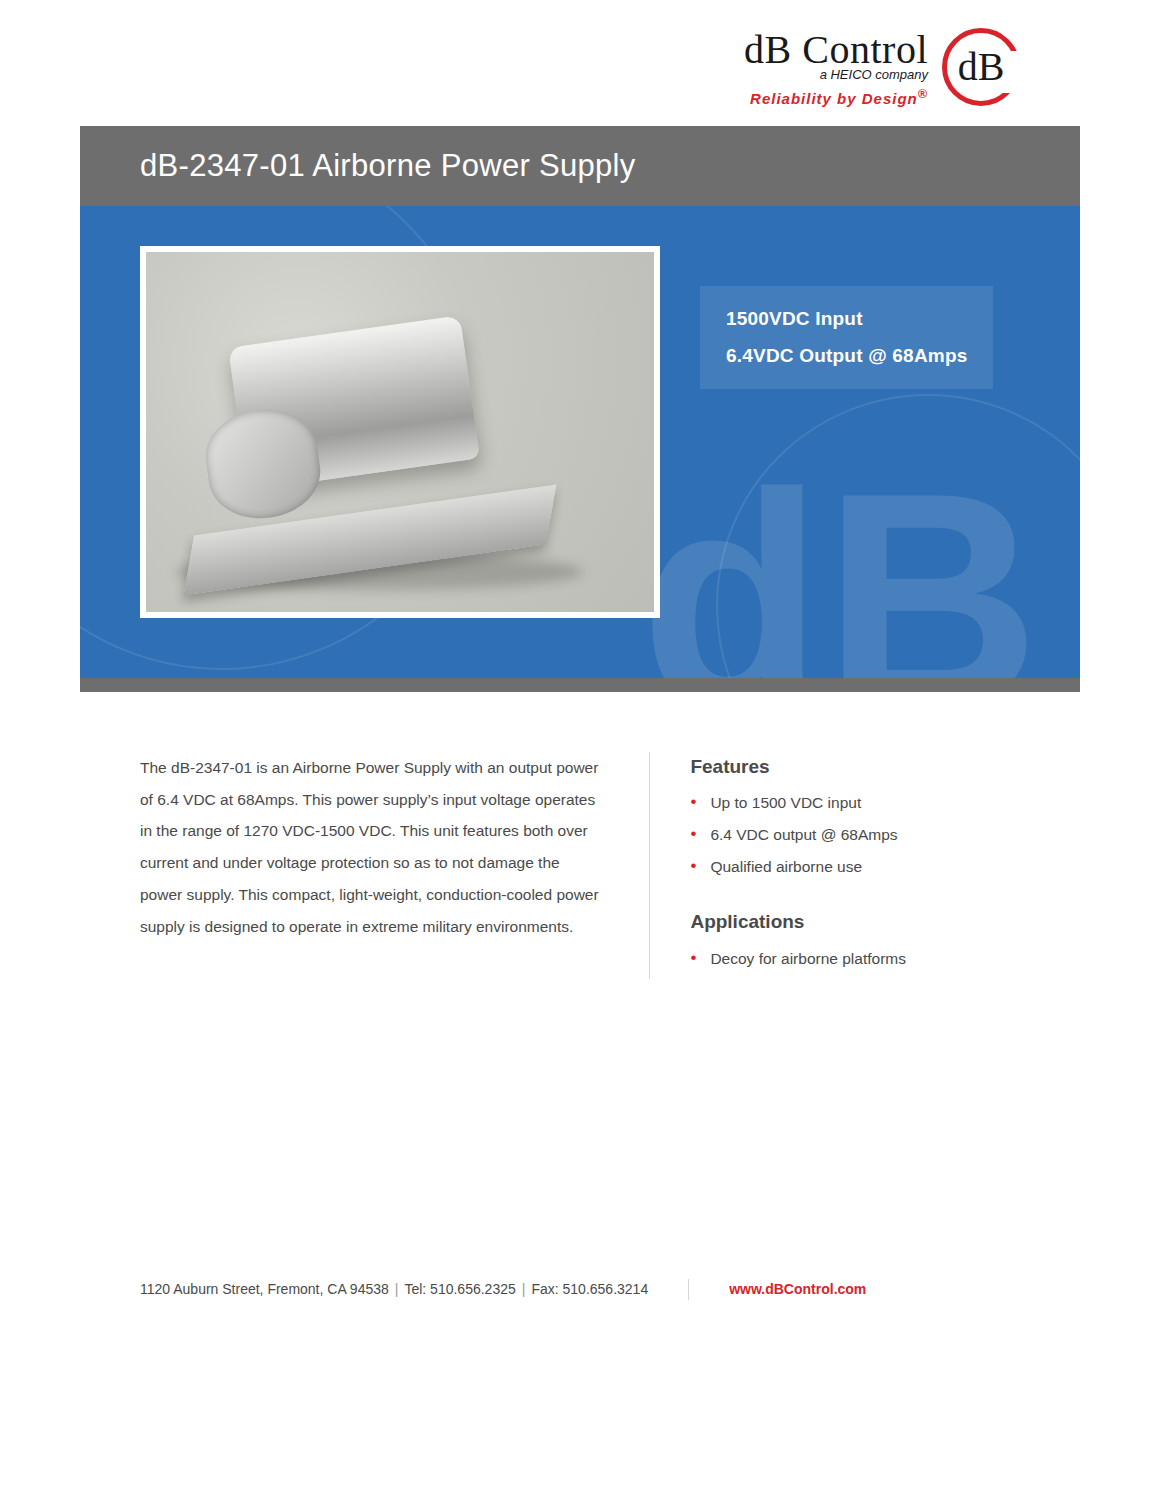dB Control
a HEICO company
Reliability by Design®
dB
dB-2347-01 Airborne Power Supply
1500VDC Input
6.4VDC Output @ 68Amps
dB
The dB-2347-01 is an Airborne Power Supply with an output power of 6.4 VDC at 68Amps. This power supply’s input voltage operates in the range of 1270 VDC-1500 VDC. This unit features both over current and under voltage protection so as to not damage the power supply. This compact, light-weight, conduction-cooled power supply is designed to operate in extreme military environments.
Features
Up to 1500 VDC input
6.4 VDC output @ 68Amps
Qualified airborne use
Applications
Decoy for airborne platforms
1120 Auburn Street, Fremont, CA 94538|Tel: 510.656.2325|Fax: 510.656.3214
www.dBControl.com